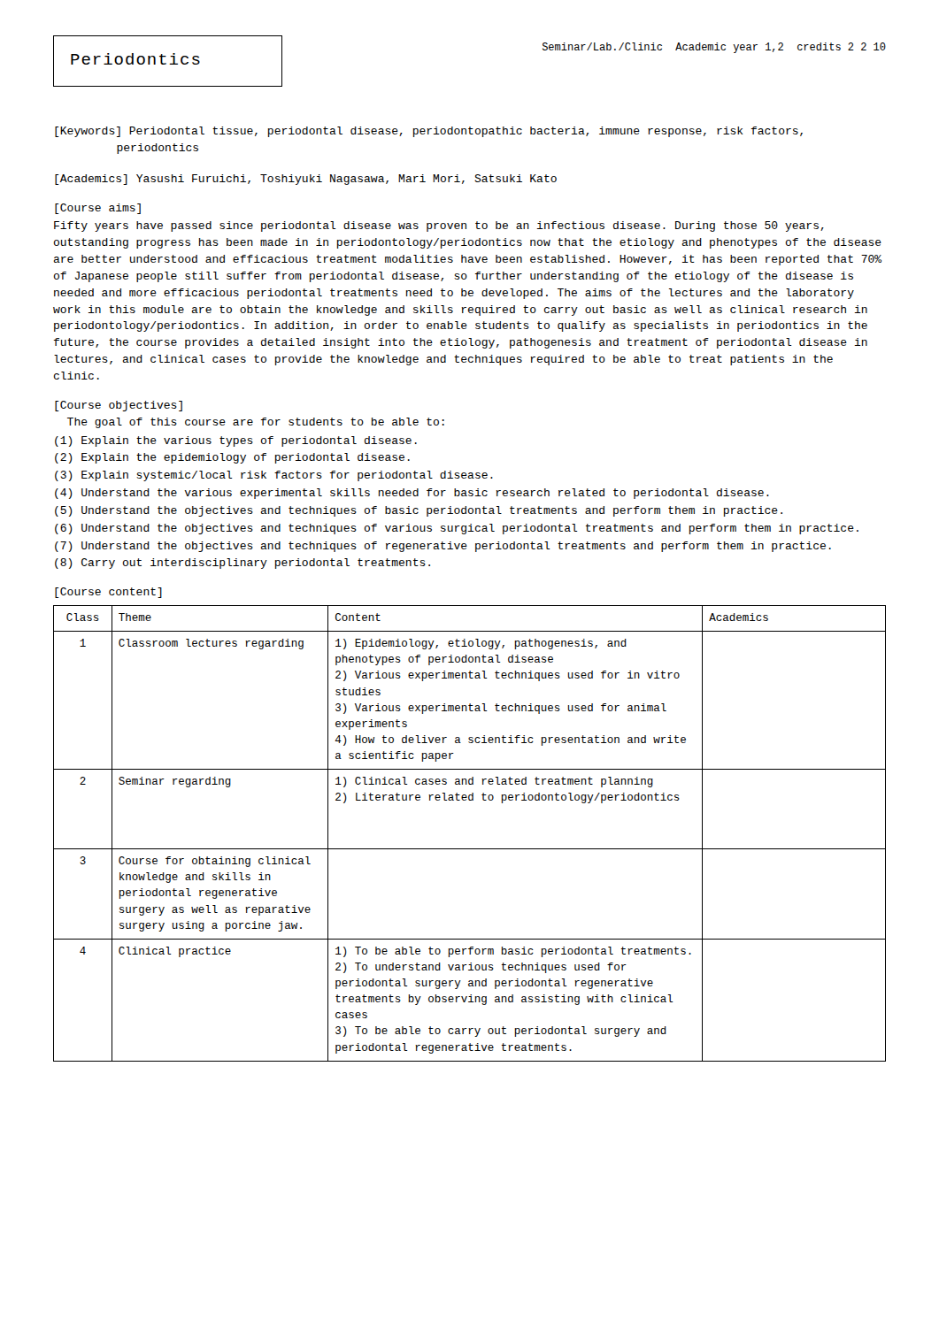Periodontics
Seminar/Lab./Clinic Academic year 1,2 credits 2 2 10
[Keywords] Periodontal tissue, periodontal disease, periodontopathic bacteria, immune response, risk factors, periodontics
[Academics] Yasushi Furuichi, Toshiyuki Nagasawa, Mari Mori, Satsuki Kato
[Course aims]
Fifty years have passed since periodontal disease was proven to be an infectious disease. During those 50 years, outstanding progress has been made in in periodontology/periodontics now that the etiology and phenotypes of the disease are better understood and efficacious treatment modalities have been established. However, it has been reported that 70% of Japanese people still suffer from periodontal disease, so further understanding of the etiology of the disease is needed and more efficacious periodontal treatments need to be developed. The aims of the lectures and the laboratory work in this module are to obtain the knowledge and skills required to carry out basic as well as clinical research in periodontology/periodontics. In addition, in order to enable students to qualify as specialists in periodontics in the future, the course provides a detailed insight into the etiology, pathogenesis and treatment of periodontal disease in lectures, and clinical cases to provide the knowledge and techniques required to be able to treat patients in the clinic.
[Course objectives]
The goal of this course are for students to be able to:
(1) Explain the various types of periodontal disease.
(2) Explain the epidemiology of periodontal disease.
(3) Explain systemic/local risk factors for periodontal disease.
(4) Understand the various experimental skills needed for basic research related to periodontal disease.
(5) Understand the objectives and techniques of basic periodontal treatments and perform them in practice.
(6) Understand the objectives and techniques of various surgical periodontal treatments and perform them in practice.
(7) Understand the objectives and techniques of regenerative periodontal treatments and perform them in practice.
(8) Carry out interdisciplinary periodontal treatments.
[Course content]
| Class | Theme | Content | Academics |
| --- | --- | --- | --- |
| 1 | Classroom lectures regarding | 1) Epidemiology, etiology, pathogenesis, and phenotypes of periodontal disease 2) Various experimental techniques used for in vitro studies 3) Various experimental techniques used for animal experiments 4) How to deliver a scientific presentation and write a scientific paper | |
| 2 | Seminar regarding | 1) Clinical cases and related treatment planning 2) Literature related to periodontology/periodontics | |
| 3 | Course for obtaining clinical knowledge and skills in periodontal regenerative surgery as well as reparative surgery using a porcine jaw. | | |
| 4 | Clinical practice | 1) To be able to perform basic periodontal treatments. 2) To understand various techniques used for periodontal surgery and periodontal regenerative treatments by observing and assisting with clinical cases 3) To be able to carry out periodontal surgery and periodontal regenerative treatments. | |